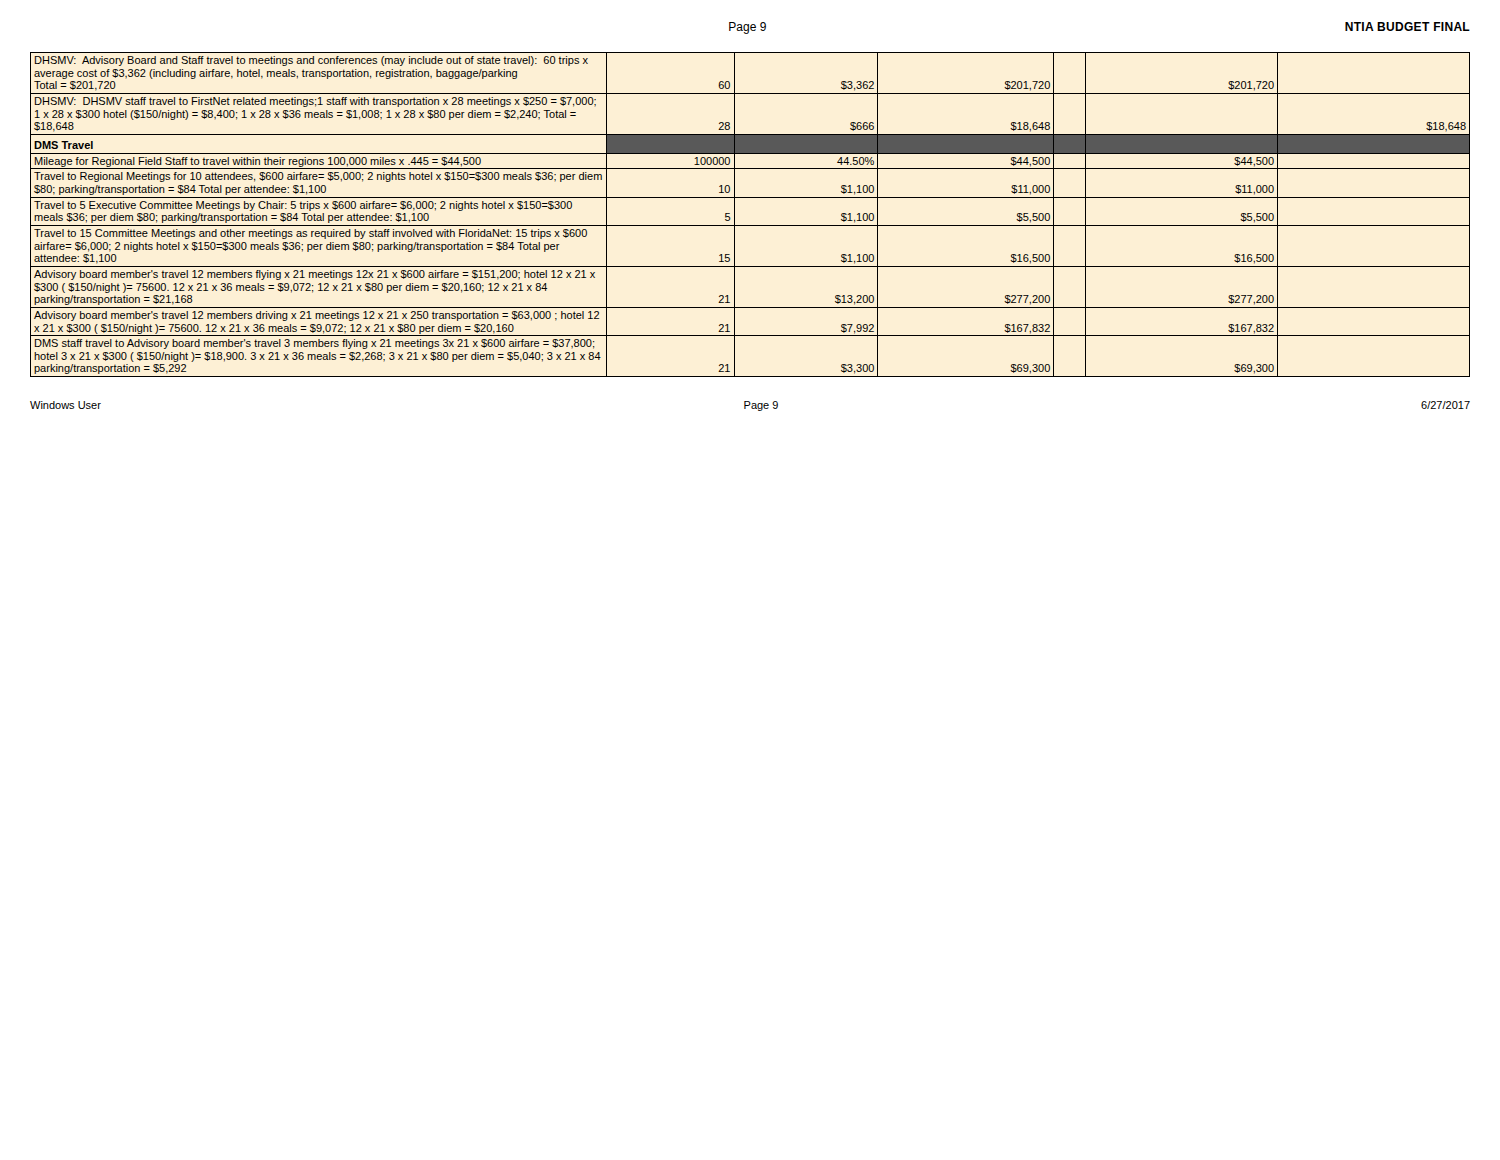Page 9
NTIA BUDGET FINAL
| DHSMV: Advisory Board and Staff travel to meetings and conferences (may include out of state travel): 60 trips x average cost of $3,362 (including airfare, hotel, meals, transportation, registration, baggage/parking Total = $201,720 | 60 | $3,362 | $201,720 | | $201,720 | |
| DHSMV: DHSMV staff travel to FirstNet related meetings;1 staff with transportation x 28 meetings x $250 = $7,000; 1 x 28 x $300 hotel ($150/night) = $8,400; 1 x 28 x $36 meals = $1,008; 1 x 28 x $80 per diem = $2,240; Total = $18,648 | 28 | $666 | $18,648 | | | $18,648 |
| DMS Travel | | | | | | |
| Mileage for Regional Field Staff to travel within their regions 100,000 miles x .445 = $44,500 | 100000 | 44.50% | $44,500 | | $44,500 | |
| Travel to Regional Meetings for 10 attendees, $600 airfare= $5,000; 2 nights hotel x $150=$300 meals $36; per diem $80; parking/transportation = $84 Total per attendee: $1,100 | 10 | $1,100 | $11,000 | | $11,000 | |
| Travel to 5 Executive Committee Meetings by Chair: 5 trips x $600 airfare= $6,000; 2 nights hotel x $150=$300 meals $36; per diem $80; parking/transportation = $84 Total per attendee: $1,100 | 5 | $1,100 | $5,500 | | $5,500 | |
| Travel to 15 Committee Meetings and other meetings as required by staff involved with FloridaNet: 15 trips x $600 airfare= $6,000; 2 nights hotel x $150=$300 meals $36; per diem $80; parking/transportation = $84 Total per attendee: $1,100 | 15 | $1,100 | $16,500 | | $16,500 | |
| Advisory board member's travel 12 members flying x 21 meetings 12x 21 x $600 airfare = $151,200; hotel 12 x 21 x $300 ( $150/night )= 75600. 12 x 21 x 36 meals = $9,072; 12 x 21 x $80 per diem = $20,160; 12 x 21 x 84 parking/transportation = $21,168 | 21 | $13,200 | $277,200 | | $277,200 | |
| Advisory board member's travel 12 members driving x 21 meetings 12 x 21 x 250 transportation = $63,000 ; hotel 12 x 21 x $300 ( $150/night )= 75600. 12 x 21 x 36 meals = $9,072; 12 x 21 x $80 per diem = $20,160 | 21 | $7,992 | $167,832 | | $167,832 | |
| DMS staff travel to Advisory board member's travel 3 members flying x 21 meetings 3x 21 x $600 airfare = $37,800; hotel 3 x 21 x $300 ( $150/night )= $18,900. 3 x 21 x 36 meals = $2,268; 3 x 21 x $80 per diem = $5,040; 3 x 21 x 84 parking/transportation = $5,292 | 21 | $3,300 | $69,300 | | $69,300 | |
Windows User
Page 9
6/27/2017